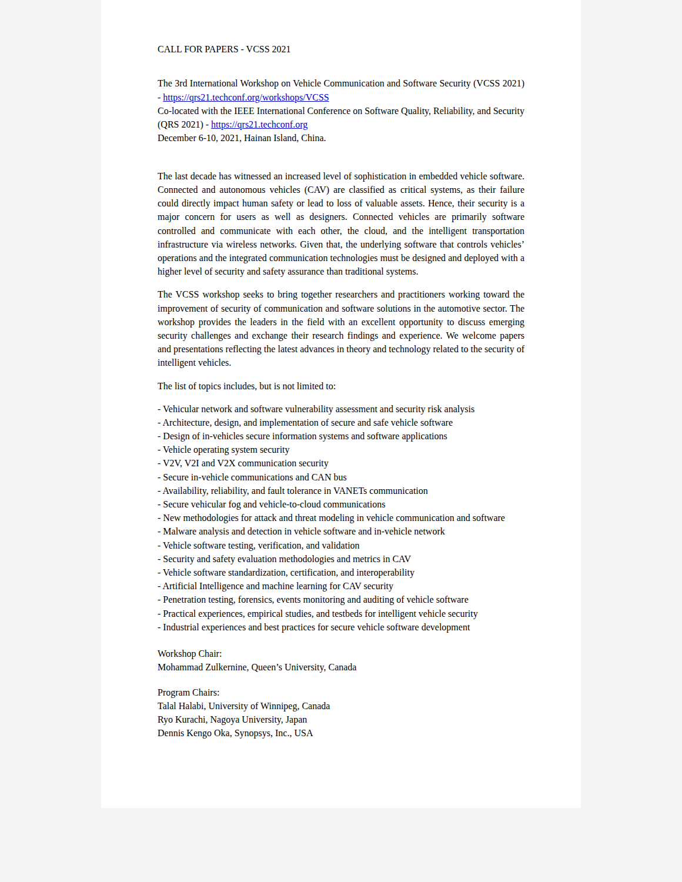CALL FOR PAPERS - VCSS 2021
The 3rd International Workshop on Vehicle Communication and Software Security (VCSS 2021) - https://qrs21.techconf.org/workshops/VCSS
Co-located with the IEEE International Conference on Software Quality, Reliability, and Security (QRS 2021) - https://qrs21.techconf.org
December 6-10, 2021, Hainan Island, China.
The last decade has witnessed an increased level of sophistication in embedded vehicle software. Connected and autonomous vehicles (CAV) are classified as critical systems, as their failure could directly impact human safety or lead to loss of valuable assets. Hence, their security is a major concern for users as well as designers. Connected vehicles are primarily software controlled and communicate with each other, the cloud, and the intelligent transportation infrastructure via wireless networks. Given that, the underlying software that controls vehicles’ operations and the integrated communication technologies must be designed and deployed with a higher level of security and safety assurance than traditional systems.
The VCSS workshop seeks to bring together researchers and practitioners working toward the improvement of security of communication and software solutions in the automotive sector. The workshop provides the leaders in the field with an excellent opportunity to discuss emerging security challenges and exchange their research findings and experience. We welcome papers and presentations reflecting the latest advances in theory and technology related to the security of intelligent vehicles.
The list of topics includes, but is not limited to:
Vehicular network and software vulnerability assessment and security risk analysis
Architecture, design, and implementation of secure and safe vehicle software
Design of in-vehicles secure information systems and software applications
Vehicle operating system security
V2V, V2I and V2X communication security
Secure in-vehicle communications and CAN bus
Availability, reliability, and fault tolerance in VANETs communication
Secure vehicular fog and vehicle-to-cloud communications
New methodologies for attack and threat modeling in vehicle communication and software
Malware analysis and detection in vehicle software and in-vehicle network
Vehicle software testing, verification, and validation
Security and safety evaluation methodologies and metrics in CAV
Vehicle software standardization, certification, and interoperability
Artificial Intelligence and machine learning for CAV security
Penetration testing, forensics, events monitoring and auditing of vehicle software
Practical experiences, empirical studies, and testbeds for intelligent vehicle security
Industrial experiences and best practices for secure vehicle software development
Workshop Chair:
Mohammad Zulkernine, Queen’s University, Canada
Program Chairs:
Talal Halabi, University of Winnipeg, Canada
Ryo Kurachi, Nagoya University, Japan
Dennis Kengo Oka, Synopsys, Inc., USA